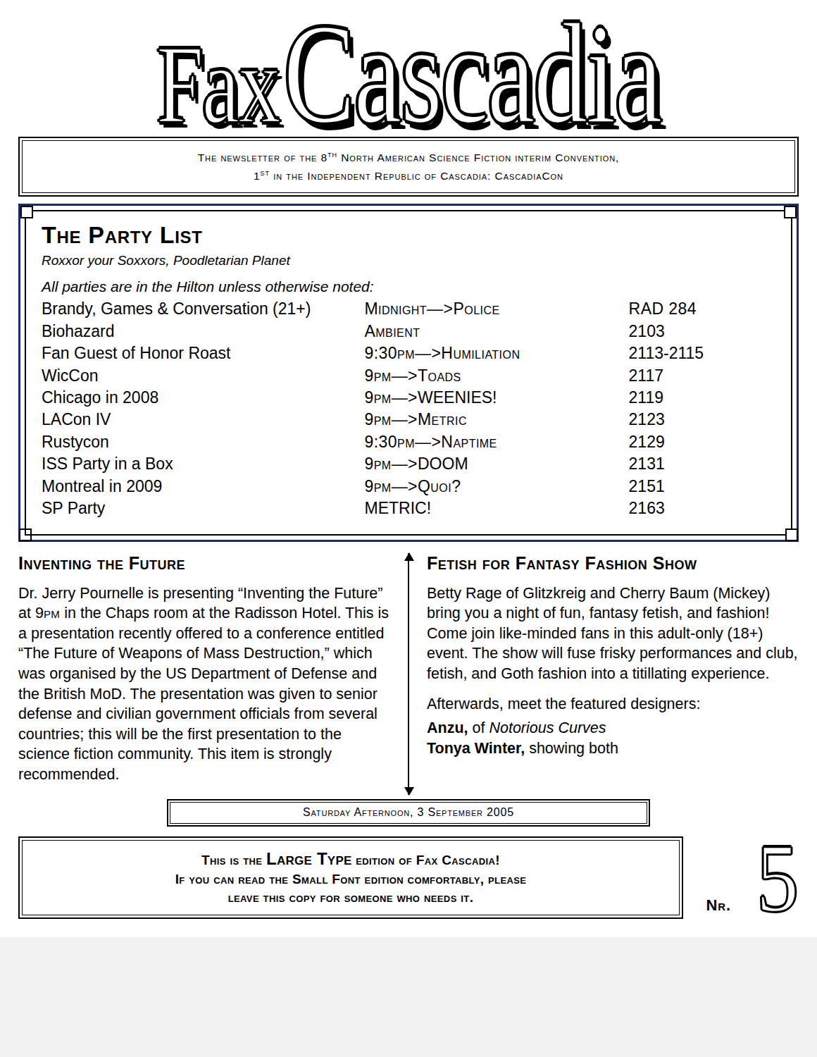Fax Cascadia
The newsletter of the 8th North American Science Fiction interim Convention,
1st in the Independent Republic of Cascadia: CascadiaCon
The Party List
Roxxor your Soxxors, Poodletarian Planet
All parties are in the Hilton unless otherwise noted:
| Brandy, Games & Conversation (21+) | Midnight—>Police | RAD 284 |
| Biohazard | Ambient | 2103 |
| Fan Guest of Honor Roast | 9:30pm—>Humiliation | 2113-2115 |
| WicCon | 9pm—>Toads | 2117 |
| Chicago in 2008 | 9pm—> WEENIES! | 2119 |
| LACon IV | 9pm—>Metric | 2123 |
| Rustycon | 9:30pm—>Naptime | 2129 |
| ISS Party in a Box | 9pm—> DOOM | 2131 |
| Montreal in 2009 | 9pm—>Quoi? | 2151 |
| SP Party | METRIC! | 2163 |
Inventing the Future
Dr. Jerry Pournelle is presenting “Inventing the Future” at 9pm in the Chaps room at the Radisson Hotel. This is a presentation recently offered to a conference entitled “The Future of Weapons of Mass Destruction,” which was organised by the US Department of Defense and the British MoD. The presentation was given to senior defense and civilian government officials from several countries; this will be the first presentation to the science fiction community. This item is strongly recommended.
Fetish for Fantasy Fashion Show
Betty Rage of Glitzkreig and Cherry Baum (Mickey) bring you a night of fun, fantasy fetish, and fashion! Come join like-minded fans in this adult-only (18+) event. The show will fuse frisky performances and club, fetish, and Goth fashion into a titillating experience.
Afterwards, meet the featured designers:
Anzu, of Notorious Curves
Tonya Winter, showing both
Saturday Afternoon, 3 September 2005
This is the Large Type edition of Fax Cascadia!
If you can read the Small Font edition comfortably, please
leave this copy for someone who needs it.
Nr. 5